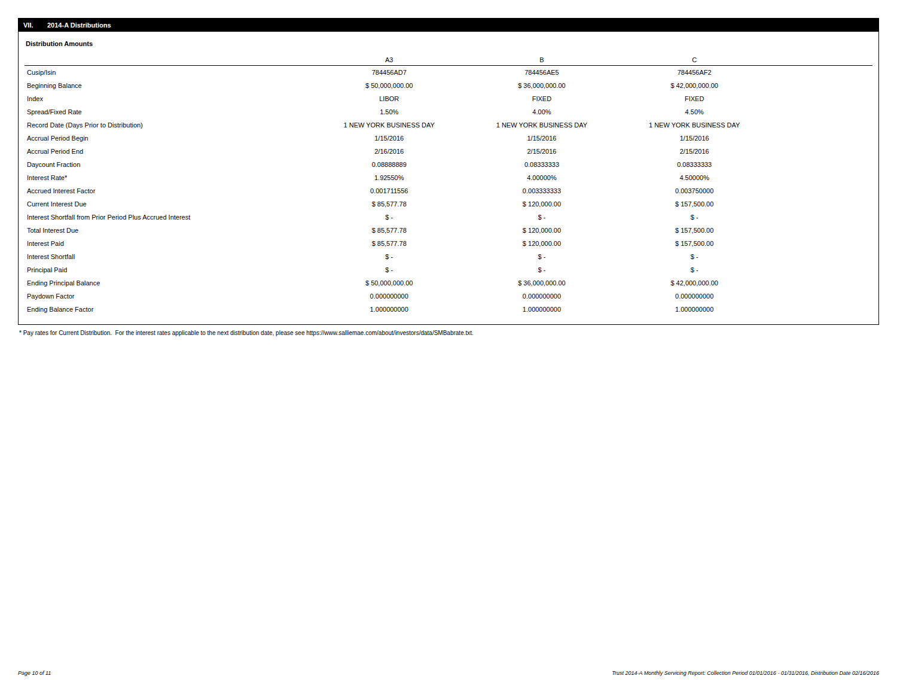VII. 2014-A Distributions
Distribution Amounts
| | A3 | B | C | |
| Cusip/Isin | 784456AD7 | 784456AE5 | 784456AF2 | |
| Beginning Balance | $ 50,000,000.00 | $ 36,000,000.00 | $ 42,000,000.00 | |
| Index | LIBOR | FIXED | FIXED | |
| Spread/Fixed Rate | 1.50% | 4.00% | 4.50% | |
| Record Date (Days Prior to Distribution) | 1 NEW YORK BUSINESS DAY | 1 NEW YORK BUSINESS DAY | 1 NEW YORK BUSINESS DAY | |
| Accrual Period Begin | 1/15/2016 | 1/15/2016 | 1/15/2016 | |
| Accrual Period End | 2/16/2016 | 2/15/2016 | 2/15/2016 | |
| Daycount Fraction | 0.08888889 | 0.08333333 | 0.08333333 | |
| Interest Rate* | 1.92550% | 4.00000% | 4.50000% | |
| Accrued Interest Factor | 0.001711556 | 0.003333333 | 0.003750000 | |
| Current Interest Due | $ 85,577.78 | $ 120,000.00 | $ 157,500.00 | |
| Interest Shortfall from Prior Period Plus Accrued Interest | $ - | $ - | $ - | |
| Total Interest Due | $ 85,577.78 | $ 120,000.00 | $ 157,500.00 | |
| Interest Paid | $ 85,577.78 | $ 120,000.00 | $ 157,500.00 | |
| Interest Shortfall | $ - | $ - | $ - | |
| Principal Paid | $ - | $ - | $ - | |
| Ending Principal Balance | $ 50,000,000.00 | $ 36,000,000.00 | $ 42,000,000.00 | |
| Paydown Factor | 0.000000000 | 0.000000000 | 0.000000000 | |
| Ending Balance Factor | 1.000000000 | 1.000000000 | 1.000000000 | |
* Pay rates for Current Distribution. For the interest rates applicable to the next distribution date, please see https://www.salliemae.com/about/investors/data/SMBabrate.txt.
Page 10 of 11 Trust 2014-A Monthly Servicing Report: Collection Period 01/01/2016 - 01/31/2016, Distribution Date 02/16/2016